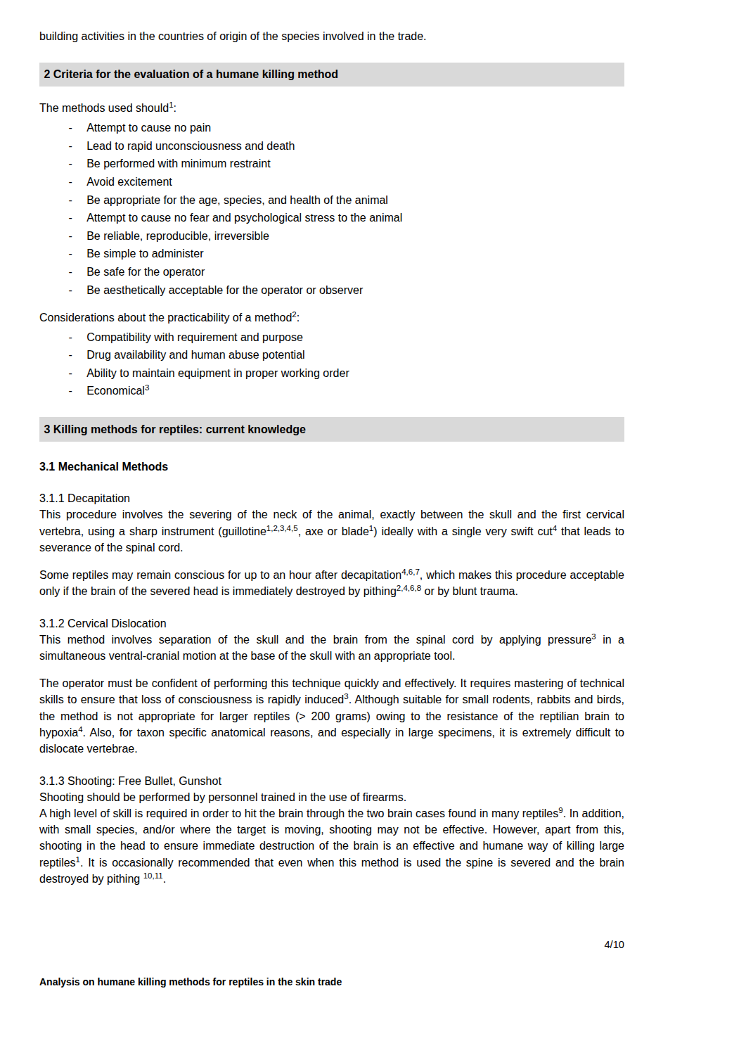building activities in the countries of origin of the species involved in the trade.
2 Criteria for the evaluation of a humane killing method
The methods used should1:
Attempt to cause no pain
Lead to rapid unconsciousness and death
Be performed with minimum restraint
Avoid excitement
Be appropriate for the age, species, and health of the animal
Attempt to cause no fear and psychological stress to the animal
Be reliable, reproducible, irreversible
Be simple to administer
Be safe for the operator
Be aesthetically acceptable for the operator or observer
Considerations about the practicability of a method2:
Compatibility with requirement and purpose
Drug availability and human abuse potential
Ability to maintain equipment in proper working order
Economical3
3 Killing methods for reptiles: current knowledge
3.1 Mechanical Methods
3.1.1 Decapitation
This procedure involves the severing of the neck of the animal, exactly between the skull and the first cervical vertebra, using a sharp instrument (guillotine1,2,3,4,5, axe or blade1) ideally with a single very swift cut4 that leads to severance of the spinal cord.
Some reptiles may remain conscious for up to an hour after decapitation4,6,7, which makes this procedure acceptable only if the brain of the severed head is immediately destroyed by pithing2,4,6,8 or by blunt trauma.
3.1.2 Cervical Dislocation
This method involves separation of the skull and the brain from the spinal cord by applying pressure3 in a simultaneous ventral-cranial motion at the base of the skull with an appropriate tool.
The operator must be confident of performing this technique quickly and effectively. It requires mastering of technical skills to ensure that loss of consciousness is rapidly induced3. Although suitable for small rodents, rabbits and birds, the method is not appropriate for larger reptiles (> 200 grams) owing to the resistance of the reptilian brain to hypoxia4. Also, for taxon specific anatomical reasons, and especially in large specimens, it is extremely difficult to dislocate vertebrae.
3.1.3 Shooting: Free Bullet, Gunshot
Shooting should be performed by personnel trained in the use of firearms.
A high level of skill is required in order to hit the brain through the two brain cases found in many reptiles9. In addition, with small species, and/or where the target is moving, shooting may not be effective. However, apart from this, shooting in the head to ensure immediate destruction of the brain is an effective and humane way of killing large reptiles1. It is occasionally recommended that even when this method is used the spine is severed and the brain destroyed by pithing 10,11.
4/10
Analysis on humane killing methods for reptiles in the skin trade